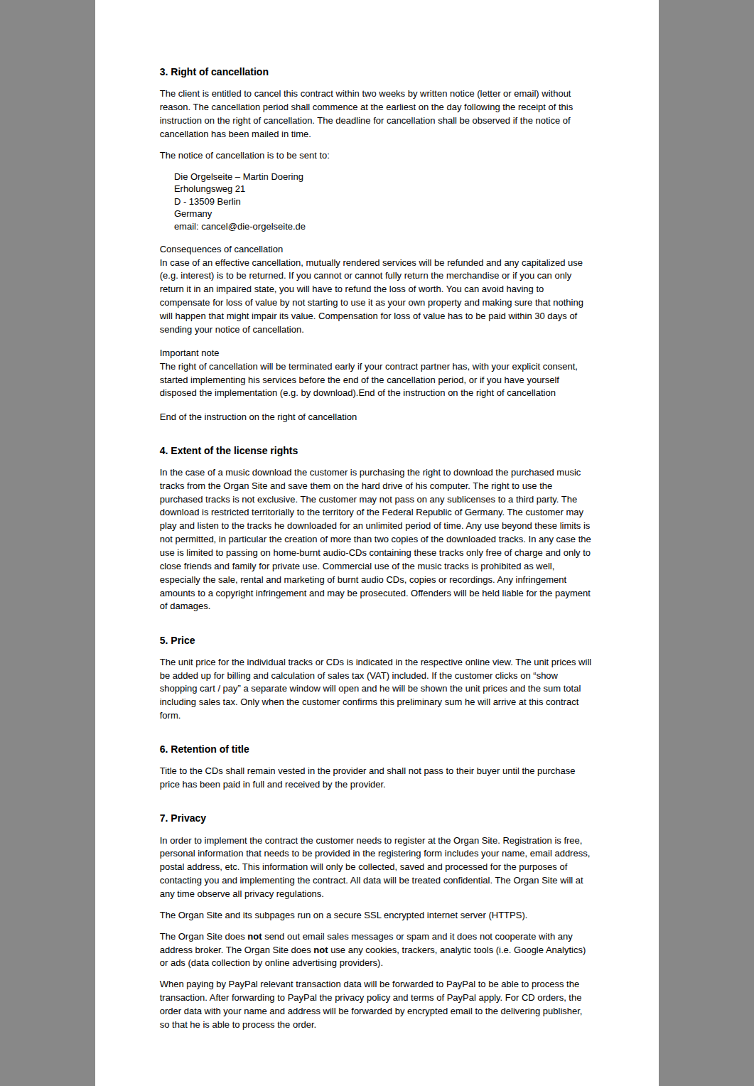3. Right of cancellation
The client is entitled to cancel this contract within two weeks by written notice (letter or email) without reason. The cancellation period shall commence at the earliest on the day following the receipt of this instruction on the right of cancellation. The deadline for cancellation shall be observed if the notice of cancellation has been mailed in time.
The notice of cancellation is to be sent to:
Die Orgelseite – Martin Doering
Erholungsweg 21
D - 13509 Berlin
Germany
email: cancel@die-orgelseite.de
Consequences of cancellation
In case of an effective cancellation, mutually rendered services will be refunded and any capitalized use (e.g. interest) is to be returned. If you cannot or cannot fully return the merchandise or if you can only return it in an impaired state, you will have to refund the loss of worth. You can avoid having to compensate for loss of value by not starting to use it as your own property and making sure that nothing will happen that might impair its value. Compensation for loss of value has to be paid within 30 days of sending your notice of cancellation.
Important note
The right of cancellation will be terminated early if your contract partner has, with your explicit consent, started implementing his services before the end of the cancellation period, or if you have yourself disposed the implementation (e.g. by download).End of the instruction on the right of cancellation
End of the instruction on the right of cancellation
4. Extent of the license rights
In the case of a music download the customer is purchasing the right to download the purchased music tracks from the Organ Site and save them on the hard drive of his computer. The right to use the purchased tracks is not exclusive. The customer may not pass on any sublicenses to a third party. The download is restricted territorially to the territory of the Federal Republic of Germany. The customer may play and listen to the tracks he downloaded for an unlimited period of time. Any use beyond these limits is not permitted, in particular the creation of more than two copies of the downloaded tracks. In any case the use is limited to passing on home-burnt audio-CDs containing these tracks only free of charge and only to close friends and family for private use. Commercial use of the music tracks is prohibited as well, especially the sale, rental and marketing of burnt audio CDs, copies or recordings. Any infringement amounts to a copyright infringement and may be prosecuted. Offenders will be held liable for the payment of damages.
5. Price
The unit price for the individual tracks or CDs is indicated in the respective online view. The unit prices will be added up for billing and calculation of sales tax (VAT) included. If the customer clicks on “show shopping cart / pay” a separate window will open and he will be shown the unit prices and the sum total including sales tax. Only when the customer confirms this preliminary sum he will arrive at this contract form.
6. Retention of title
Title to the CDs shall remain vested in the provider and shall not pass to their buyer until the purchase price has been paid in full and received by the provider.
7. Privacy
In order to implement the contract the customer needs to register at the Organ Site. Registration is free, personal information that needs to be provided in the registering form includes your name, email address, postal address, etc. This information will only be collected, saved and processed for the purposes of contacting you and implementing the contract. All data will be treated confidential. The Organ Site will at any time observe all privacy regulations.
The Organ Site and its subpages run on a secure SSL encrypted internet server (HTTPS).
The Organ Site does not send out email sales messages or spam and it does not cooperate with any address broker. The Organ Site does not use any cookies, trackers, analytic tools (i.e. Google Analytics) or ads (data collection by online advertising providers).
When paying by PayPal relevant transaction data will be forwarded to PayPal to be able to process the transaction. After forwarding to PayPal the privacy policy and terms of PayPal apply. For CD orders, the order data with your name and address will be forwarded by encrypted email to the delivering publisher, so that he is able to process the order.